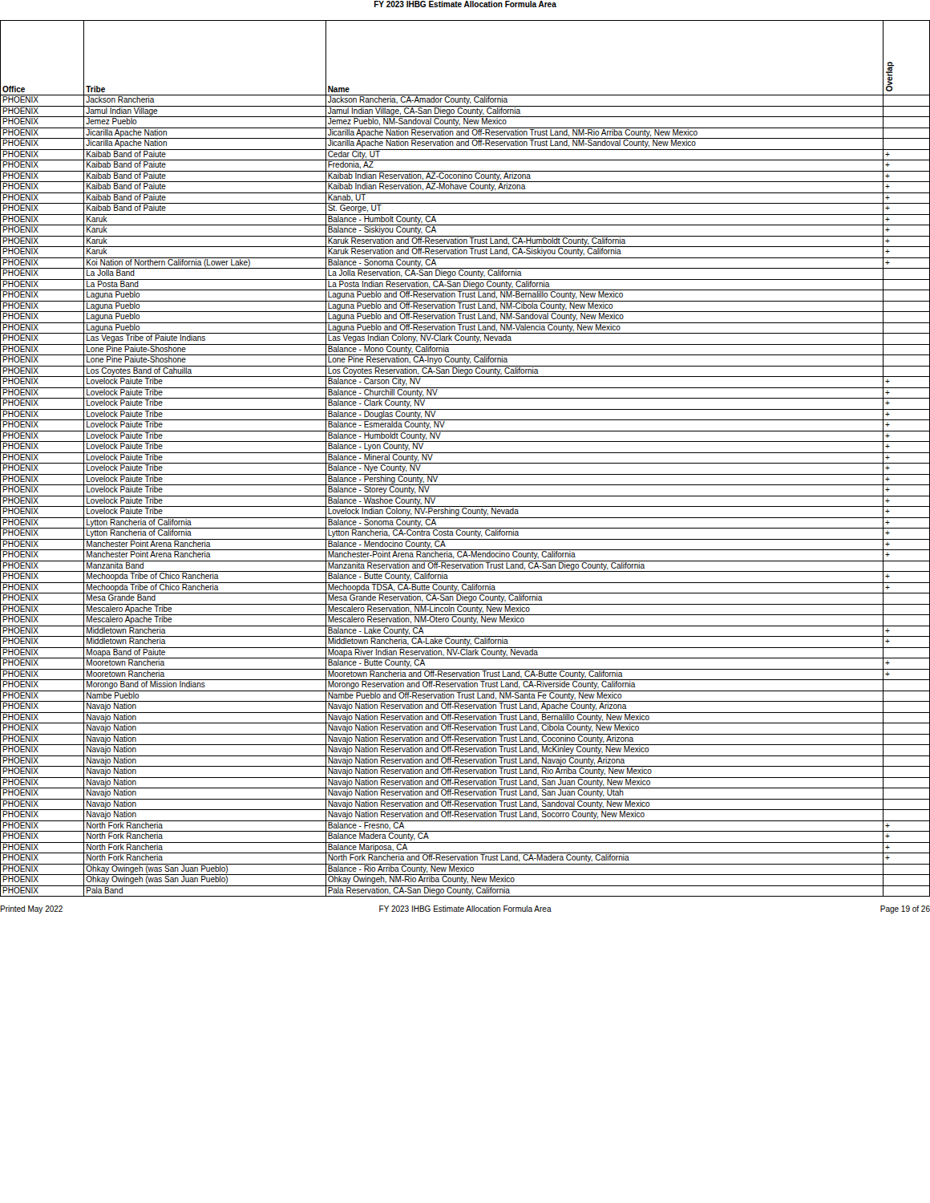FY 2023 IHBG Estimate Allocation Formula Area
| Office | Tribe | Name | Overlap |
| --- | --- | --- | --- |
| PHOENIX | Jackson Rancheria | Jackson Rancheria, CA-Amador County, California | |
| PHOENIX | Jamul Indian Village | Jamul Indian Village, CA-San Diego County, California | |
| PHOENIX | Jemez Pueblo | Jemez Pueblo, NM-Sandoval County, New Mexico | |
| PHOENIX | Jicarilla Apache Nation | Jicarilla Apache Nation Reservation and Off-Reservation Trust Land, NM-Rio Arriba County, New Mexico | |
| PHOENIX | Jicarilla Apache Nation | Jicarilla Apache Nation Reservation and Off-Reservation Trust Land, NM-Sandoval County, New Mexico | |
| PHOENIX | Kaibab Band of Paiute | Cedar City, UT | + |
| PHOENIX | Kaibab Band of Paiute | Fredonia, AZ | + |
| PHOENIX | Kaibab Band of Paiute | Kaibab Indian Reservation, AZ-Coconino County, Arizona | + |
| PHOENIX | Kaibab Band of Paiute | Kaibab Indian Reservation, AZ-Mohave County, Arizona | + |
| PHOENIX | Kaibab Band of Paiute | Kanab, UT | + |
| PHOENIX | Kaibab Band of Paiute | St. George, UT | + |
| PHOENIX | Karuk | Balance - Humbolt County, CA | + |
| PHOENIX | Karuk | Balance - Siskiyou County, CA | + |
| PHOENIX | Karuk | Karuk Reservation and Off-Reservation Trust Land, CA-Humboldt County, California | + |
| PHOENIX | Karuk | Karuk Reservation and Off-Reservation Trust Land, CA-Siskiyou County, California | + |
| PHOENIX | Koi Nation of Northern California (Lower Lake) | Balance - Sonoma County, CA | + |
| PHOENIX | La Jolla Band | La Jolla Reservation, CA-San Diego County, California | |
| PHOENIX | La Posta Band | La Posta Indian Reservation, CA-San Diego County, California | |
| PHOENIX | Laguna Pueblo | Laguna Pueblo and Off-Reservation Trust Land, NM-Bernalillo County, New Mexico | |
| PHOENIX | Laguna Pueblo | Laguna Pueblo and Off-Reservation Trust Land, NM-Cibola County, New Mexico | |
| PHOENIX | Laguna Pueblo | Laguna Pueblo and Off-Reservation Trust Land, NM-Sandoval County, New Mexico | |
| PHOENIX | Laguna Pueblo | Laguna Pueblo and Off-Reservation Trust Land, NM-Valencia County, New Mexico | |
| PHOENIX | Las Vegas Tribe of Paiute Indians | Las Vegas Indian Colony, NV-Clark County, Nevada | |
| PHOENIX | Lone Pine Paiute-Shoshone | Balance - Mono County, California | |
| PHOENIX | Lone Pine Paiute-Shoshone | Lone Pine Reservation, CA-Inyo County, California | |
| PHOENIX | Los Coyotes Band of Cahuilla | Los Coyotes Reservation, CA-San Diego County, California | |
| PHOENIX | Lovelock Paiute Tribe | Balance - Carson City, NV | + |
| PHOENIX | Lovelock Paiute Tribe | Balance - Churchill County, NV | + |
| PHOENIX | Lovelock Paiute Tribe | Balance - Clark County, NV | + |
| PHOENIX | Lovelock Paiute Tribe | Balance - Douglas County, NV | + |
| PHOENIX | Lovelock Paiute Tribe | Balance - Esmeralda County, NV | + |
| PHOENIX | Lovelock Paiute Tribe | Balance - Humboldt County, NV | + |
| PHOENIX | Lovelock Paiute Tribe | Balance - Lyon County, NV | + |
| PHOENIX | Lovelock Paiute Tribe | Balance - Mineral County, NV | + |
| PHOENIX | Lovelock Paiute Tribe | Balance - Nye County, NV | + |
| PHOENIX | Lovelock Paiute Tribe | Balance - Pershing County, NV | + |
| PHOENIX | Lovelock Paiute Tribe | Balance - Storey County, NV | + |
| PHOENIX | Lovelock Paiute Tribe | Balance - Washoe County, NV | + |
| PHOENIX | Lovelock Paiute Tribe | Lovelock Indian Colony, NV-Pershing County, Nevada | + |
| PHOENIX | Lytton Rancheria of California | Balance - Sonoma County, CA | + |
| PHOENIX | Lytton Rancheria of California | Lytton Rancheria, CA-Contra Costa County, California | + |
| PHOENIX | Manchester Point Arena Rancheria | Balance - Mendocino County, CA | + |
| PHOENIX | Manchester Point Arena Rancheria | Manchester-Point Arena Rancheria, CA-Mendocino County, California | + |
| PHOENIX | Manzanita Band | Manzanita Reservation and Off-Reservation Trust Land, CA-San Diego County, California | |
| PHOENIX | Mechoopda Tribe of Chico Rancheria | Balance - Butte County, California | + |
| PHOENIX | Mechoopda Tribe of Chico Rancheria | Mechoopda TDSA, CA-Butte County, California | + |
| PHOENIX | Mesa Grande Band | Mesa Grande Reservation, CA-San Diego County, California | |
| PHOENIX | Mescalero Apache Tribe | Mescalero Reservation, NM-Lincoln County, New Mexico | |
| PHOENIX | Mescalero Apache Tribe | Mescalero Reservation, NM-Otero County, New Mexico | |
| PHOENIX | Middletown Rancheria | Balance - Lake County, CA | + |
| PHOENIX | Middletown Rancheria | Middletown Rancheria, CA-Lake County, California | + |
| PHOENIX | Moapa Band of Paiute | Moapa River Indian Reservation, NV-Clark County, Nevada | |
| PHOENIX | Mooretown Rancheria | Balance - Butte County, CA | + |
| PHOENIX | Mooretown Rancheria | Mooretown Rancheria and Off-Reservation Trust Land, CA-Butte County, California | + |
| PHOENIX | Morongo Band of Mission Indians | Morongo Reservation and Off-Reservation Trust Land, CA-Riverside County, California | |
| PHOENIX | Nambe Pueblo | Nambe Pueblo and Off-Reservation Trust Land, NM-Santa Fe County, New Mexico | |
| PHOENIX | Navajo Nation | Navajo Nation Reservation and Off-Reservation Trust Land, Apache County, Arizona | |
| PHOENIX | Navajo Nation | Navajo Nation Reservation and Off-Reservation Trust Land, Bernalillo County, New Mexico | |
| PHOENIX | Navajo Nation | Navajo Nation Reservation and Off-Reservation Trust Land, Cibola County, New Mexico | |
| PHOENIX | Navajo Nation | Navajo Nation Reservation and Off-Reservation Trust Land, Coconino County, Arizona | |
| PHOENIX | Navajo Nation | Navajo Nation Reservation and Off-Reservation Trust Land, McKinley County, New Mexico | |
| PHOENIX | Navajo Nation | Navajo Nation Reservation and Off-Reservation Trust Land, Navajo County, Arizona | |
| PHOENIX | Navajo Nation | Navajo Nation Reservation and Off-Reservation Trust Land, Rio Arriba County, New Mexico | |
| PHOENIX | Navajo Nation | Navajo Nation Reservation and Off-Reservation Trust Land, San Juan County, New Mexico | |
| PHOENIX | Navajo Nation | Navajo Nation Reservation and Off-Reservation Trust Land, San Juan County, Utah | |
| PHOENIX | Navajo Nation | Navajo Nation Reservation and Off-Reservation Trust Land, Sandoval County, New Mexico | |
| PHOENIX | Navajo Nation | Navajo Nation Reservation and Off-Reservation Trust Land, Socorro County, New Mexico | |
| PHOENIX | North Fork Rancheria | Balance - Fresno, CA | + |
| PHOENIX | North Fork Rancheria | Balance Madera County, CA | + |
| PHOENIX | North Fork Rancheria | Balance Mariposa, CA | + |
| PHOENIX | North Fork Rancheria | North Fork Rancheria and Off-Reservation Trust Land, CA-Madera County, California | + |
| PHOENIX | Ohkay Owingeh (was San Juan Pueblo) | Balance - Rio Arriba County, New Mexico | |
| PHOENIX | Ohkay Owingeh (was San Juan Pueblo) | Ohkay Owingeh, NM-Rio Arriba County, New Mexico | |
| PHOENIX | Pala Band | Pala Reservation, CA-San Diego County, California | |
| Printed May 2022 | FY 2023 IHBG Estimate Allocation Formula Area | Page 19 of 26 |